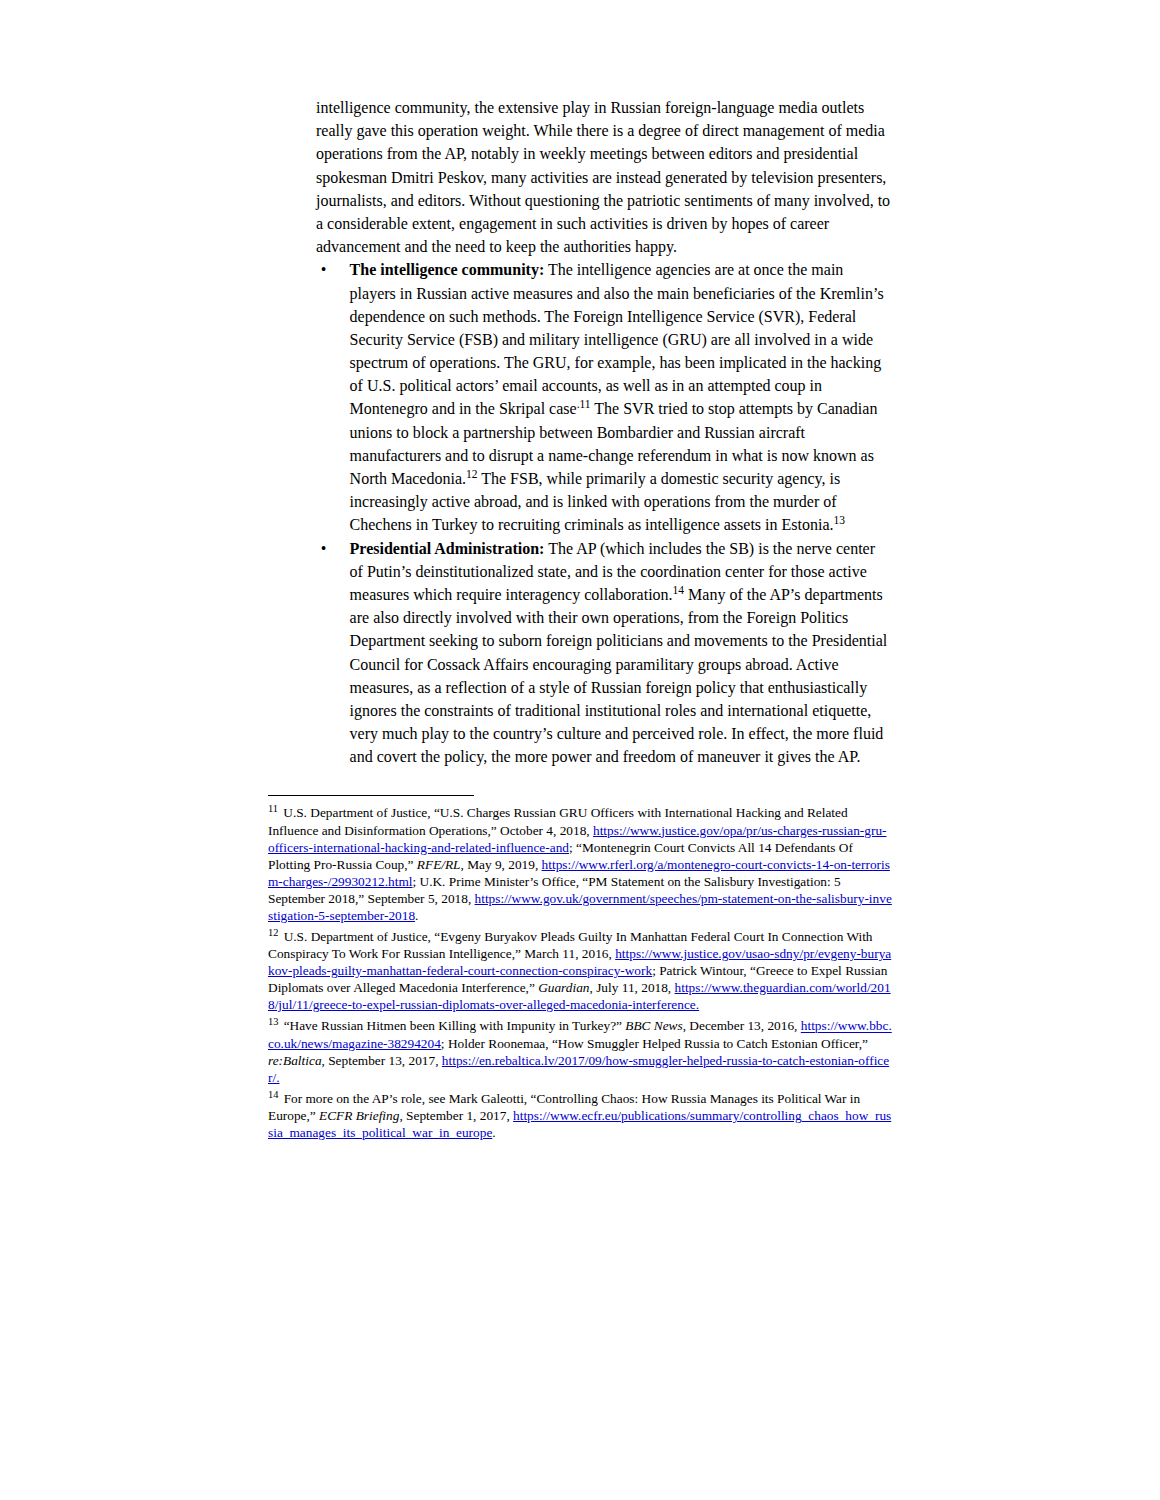intelligence community, the extensive play in Russian foreign-language media outlets really gave this operation weight. While there is a degree of direct management of media operations from the AP, notably in weekly meetings between editors and presidential spokesman Dmitri Peskov, many activities are instead generated by television presenters, journalists, and editors. Without questioning the patriotic sentiments of many involved, to a considerable extent, engagement in such activities is driven by hopes of career advancement and the need to keep the authorities happy.
The intelligence community: The intelligence agencies are at once the main players in Russian active measures and also the main beneficiaries of the Kremlin’s dependence on such methods. The Foreign Intelligence Service (SVR), Federal Security Service (FSB) and military intelligence (GRU) are all involved in a wide spectrum of operations. The GRU, for example, has been implicated in the hacking of U.S. political actors’ email accounts, as well as in an attempted coup in Montenegro and in the Skripal case.11 The SVR tried to stop attempts by Canadian unions to block a partnership between Bombardier and Russian aircraft manufacturers and to disrupt a name-change referendum in what is now known as North Macedonia.12 The FSB, while primarily a domestic security agency, is increasingly active abroad, and is linked with operations from the murder of Chechens in Turkey to recruiting criminals as intelligence assets in Estonia.13
Presidential Administration: The AP (which includes the SB) is the nerve center of Putin’s deinstitutionalized state, and is the coordination center for those active measures which require interagency collaboration.14 Many of the AP’s departments are also directly involved with their own operations, from the Foreign Politics Department seeking to suborn foreign politicians and movements to the Presidential Council for Cossack Affairs encouraging paramilitary groups abroad. Active measures, as a reflection of a style of Russian foreign policy that enthusiastically ignores the constraints of traditional institutional roles and international etiquette, very much play to the country’s culture and perceived role. In effect, the more fluid and covert the policy, the more power and freedom of maneuver it gives the AP.
11 U.S. Department of Justice, “U.S. Charges Russian GRU Officers with International Hacking and Related Influence and Disinformation Operations,” October 4, 2018, https://www.justice.gov/opa/pr/us-charges-russian-gru-officers-international-hacking-and-related-influence-and; “Montenegrin Court Convicts All 14 Defendants Of Plotting Pro-Russia Coup,” RFE/RL, May 9, 2019, https://www.rferl.org/a/montenegro-court-convicts-14-on-terrorism-charges-/29930212.html; U.K. Prime Minister’s Office, “PM Statement on the Salisbury Investigation: 5 September 2018,” September 5, 2018, https://www.gov.uk/government/speeches/pm-statement-on-the-salisbury-investigation-5-september-2018.
12 U.S. Department of Justice, “Evgeny Buryakov Pleads Guilty In Manhattan Federal Court In Connection With Conspiracy To Work For Russian Intelligence,” March 11, 2016, https://www.justice.gov/usao-sdny/pr/evgeny-buryakov-pleads-guilty-manhattan-federal-court-connection-conspiracy-work; Patrick Wintour, “Greece to Expel Russian Diplomats over Alleged Macedonia Interference,” Guardian, July 11, 2018, https://www.theguardian.com/world/2018/jul/11/greece-to-expel-russian-diplomats-over-alleged-macedonia-interference.
13 “Have Russian Hitmen been Killing with Impunity in Turkey?” BBC News, December 13, 2016, https://www.bbc.co.uk/news/magazine-38294204; Holder Roonemaa, “How Smuggler Helped Russia to Catch Estonian Officer,” re:Baltica, September 13, 2017, https://en.rebaltica.lv/2017/09/how-smuggler-helped-russia-to-catch-estonian-officer/.
14 For more on the AP’s role, see Mark Galeotti, “Controlling Chaos: How Russia Manages its Political War in Europe,” ECFR Briefing, September 1, 2017, https://www.ecfr.eu/publications/summary/controlling_chaos_how_russia_manages_its_political_war_in_europe.